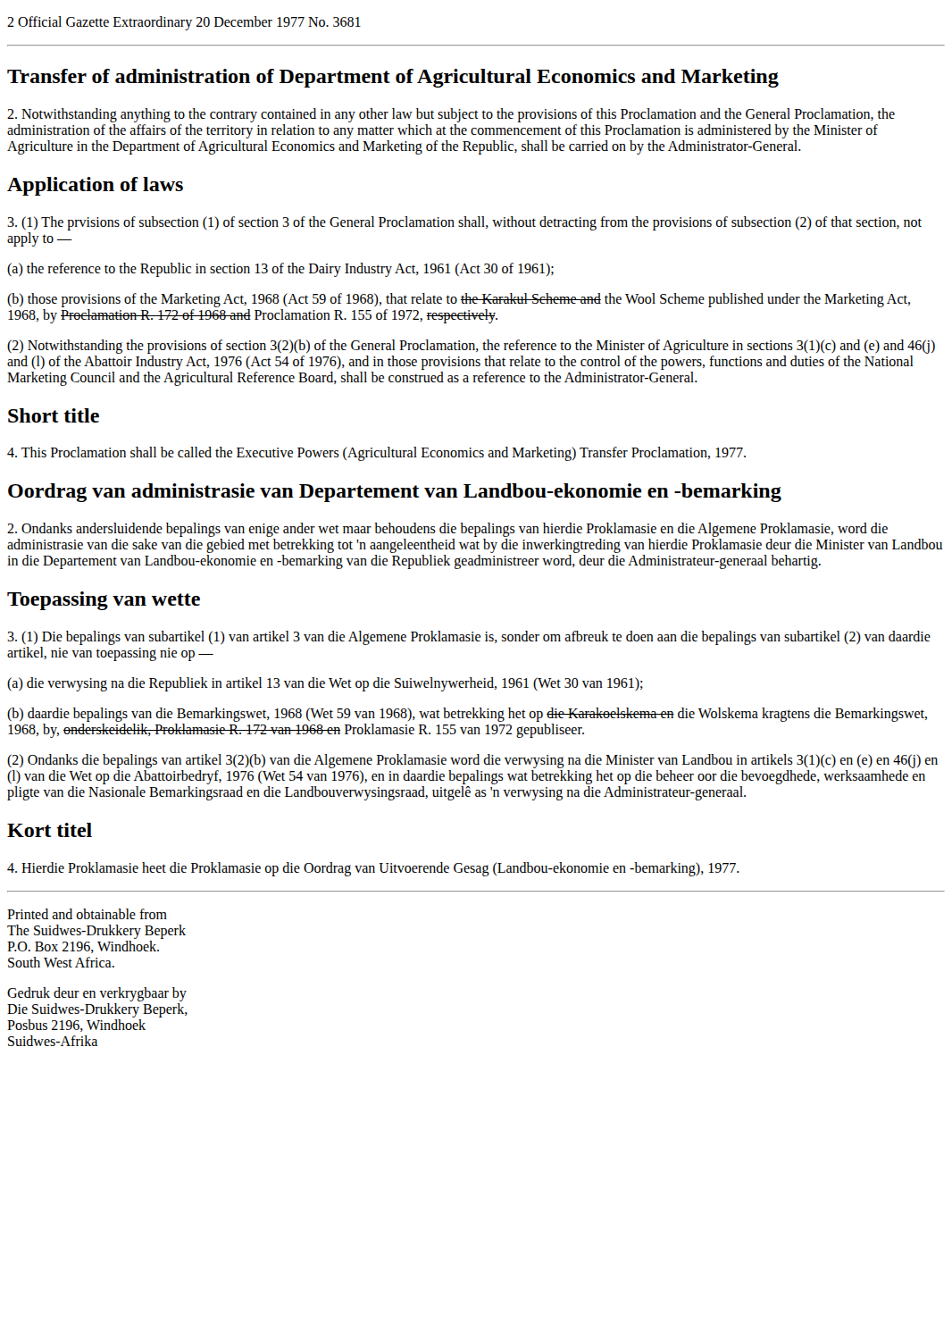2 Official Gazette Extraordinary 20 December 1977 No. 3681
Transfer of administration of Department of Agricultural Economics and Marketing
2. Notwithstanding anything to the contrary contained in any other law but subject to the provisions of this Proclamation and the General Proclamation, the administration of the affairs of the territory in relation to any matter which at the commencement of this Proclamation is administered by the Minister of Agriculture in the Department of Agricultural Economics and Marketing of the Republic, shall be carried on by the Administrator-General.
Application of laws
3. (1) The prvisions of subsection (1) of section 3 of the General Proclamation shall, without detracting from the provisions of subsection (2) of that section, not apply to —
(a) the reference to the Republic in section 13 of the Dairy Industry Act, 1961 (Act 30 of 1961);
(b) those provisions of the Marketing Act, 1968 (Act 59 of 1968), that relate to the Karakul Scheme and the Wool Scheme published under the Marketing Act, 1968, by Proclamation R. 172 of 1968 and Proclamation R. 155 of 1972, respectively.
(2) Notwithstanding the provisions of section 3(2)(b) of the General Proclamation, the reference to the Minister of Agriculture in sections 3(1)(c) and (e) and 46(j) and (l) of the Abattoir Industry Act, 1976 (Act 54 of 1976), and in those provisions that relate to the control of the powers, functions and duties of the National Marketing Council and the Agricultural Reference Board, shall be construed as a reference to the Administrator-General.
Short title
4. This Proclamation shall be called the Executive Powers (Agricultural Economics and Marketing) Transfer Proclamation, 1977.
Oordrag van administrasie van Departement van Landbou-ekonomie en -bemarking
2. Ondanks andersluidende bepalings van enige ander wet maar behoudens die bepalings van hierdie Proklamasie en die Algemene Proklamasie, word die administrasie van die sake van die gebied met betrekking tot 'n aangeleentheid wat by die inwerkingtreding van hierdie Proklamasie deur die Minister van Landbou in die Departement van Landbou-ekonomie en -bemarking van die Republiek geadministreer word, deur die Administrateur-generaal behartig.
Toepassing van wette
3. (1) Die bepalings van subartikel (1) van artikel 3 van die Algemene Proklamasie is, sonder om afbreuk te doen aan die bepalings van subartikel (2) van daardie artikel, nie van toepassing nie op —
(a) die verwysing na die Republiek in artikel 13 van die Wet op die Suiwelnywerheid, 1961 (Wet 30 van 1961);
(b) daardie bepalings van die Bemarkingswet, 1968 (Wet 59 van 1968), wat betrekking het op die Karakoelskema en die Wolskema kragtens die Bemarkingswet, 1968, by, onderskeidelik, Proklamasie R. 172 van 1968 en Proklamasie R. 155 van 1972 gepubliseer.
(2) Ondanks die bepalings van artikel 3(2)(b) van die Algemene Proklamasie word die verwysing na die Minister van Landbou in artikels 3(1)(c) en (e) en 46(j) en (l) van die Wet op die Abattoirbedryf, 1976 (Wet 54 van 1976), en in daardie bepalings wat betrekking het op die beheer oor die bevoegdhede, werksaamhede en pligte van die Nasionale Bemarkingsraad en die Landbouverwysingsraad, uitgelê as 'n verwysing na die Administrateur-generaal.
Kort titel
4. Hierdie Proklamasie heet die Proklamasie op die Oordrag van Uitvoerende Gesag (Landbou-ekonomie en -bemarking), 1977.
Printed and obtainable from
The Suidwes-Drukkery Beperk
P.O. Box 2196, Windhoek.
South West Africa.
Gedruk deur en verkrygbaar by
Die Suidwes-Drukkery Beperk,
Posbus 2196, Windhoek
Suidwes-Afrika